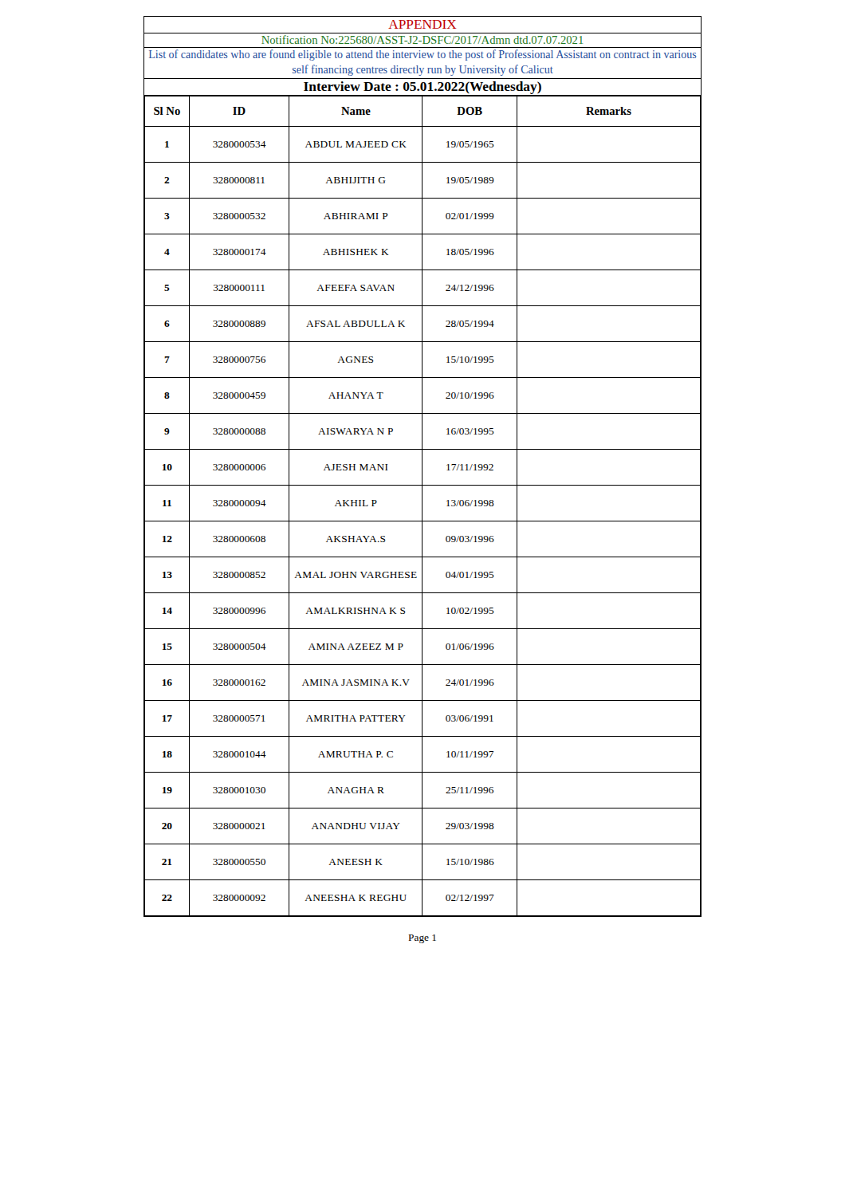| APPENDIX |
| Notification No:225680/ASST-J2-DSFC/2017/Admn dtd.07.07.2021 |
| List of candidates who are found eligible to attend the interview to the post of Professional Assistant on contract in various self financing centres directly run by University of Calicut |
| Interview Date : 05.01.2022(Wednesday) |
| / Sl No / ID / Name / DOB / Remarks / / --- / --- / --- / --- / --- / / 1 / 3280000534 / ABDUL MAJEED CK / 19/05/1965 / / / 2 / 3280000811 / ABHIJITH G / 19/05/1989 / / / 3 / 3280000532 / ABHIRAMI P / 02/01/1999 / / / 4 / 3280000174 / ABHISHEK K / 18/05/1996 / / / 5 / 3280000111 / AFEEFA SAVAN / 24/12/1996 / / / 6 / 3280000889 / AFSAL ABDULLA K / 28/05/1994 / / / 7 / 3280000756 / AGNES / 15/10/1995 / / / 8 / 3280000459 / AHANYA T / 20/10/1996 / / / 9 / 3280000088 / AISWARYA N P / 16/03/1995 / / / 10 / 3280000006 / AJESH MANI / 17/11/1992 / / / 11 / 3280000094 / AKHIL P / 13/06/1998 / / / 12 / 3280000608 / AKSHAYA.S / 09/03/1996 / / / 13 / 3280000852 / AMAL JOHN VARGHESE / 04/01/1995 / / / 14 / 3280000996 / AMALKRISHNA K S / 10/02/1995 / / / 15 / 3280000504 / AMINA AZEEZ M P / 01/06/1996 / / / 16 / 3280000162 / AMINA JASMINA K.V / 24/01/1996 / / / 17 / 3280000571 / AMRITHA PATTERY / 03/06/1991 / / / 18 / 3280001044 / AMRUTHA P. C / 10/11/1997 / / / 19 / 3280001030 / ANAGHA R / 25/11/1996 / / / 20 / 3280000021 / ANANDHU VIJAY / 29/03/1998 / / / 21 / 3280000550 / ANEESH K / 15/10/1986 / / / 22 / 3280000092 / ANEESHA K REGHU / 02/12/1997 / / |
Page 1